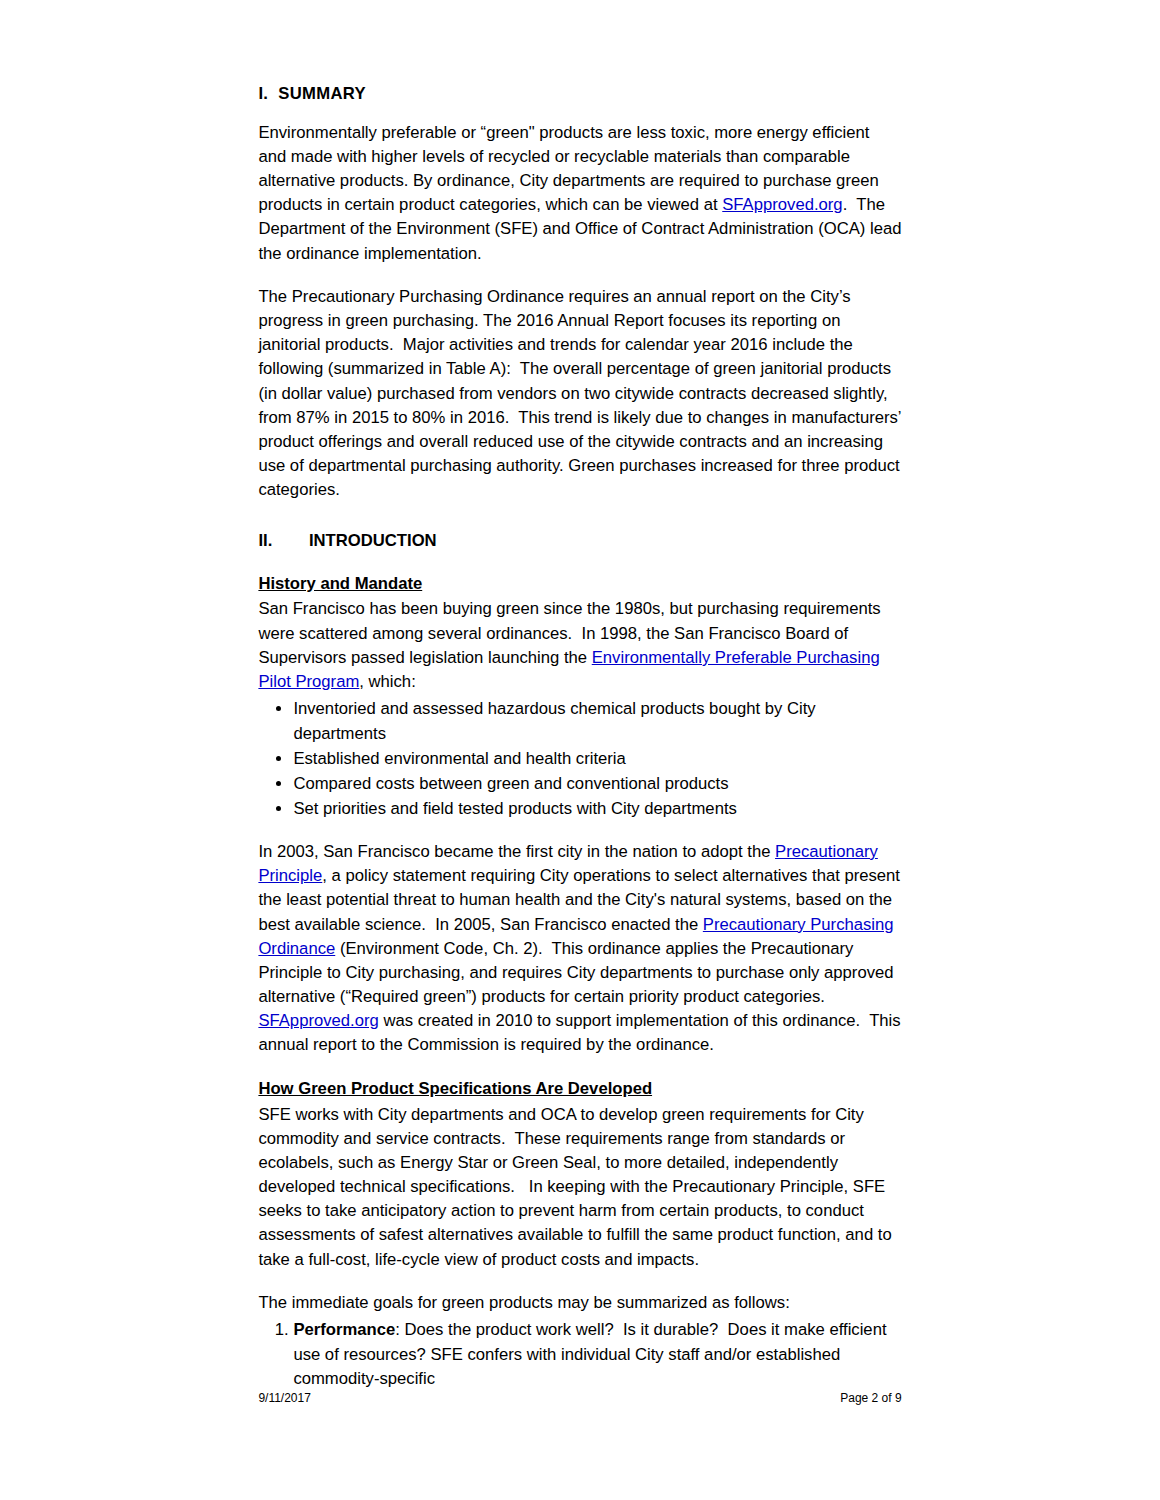I. SUMMARY
Environmentally preferable or “green" products are less toxic, more energy efficient and made with higher levels of recycled or recyclable materials than comparable alternative products. By ordinance, City departments are required to purchase green products in certain product categories, which can be viewed at SFApproved.org. The Department of the Environment (SFE) and Office of Contract Administration (OCA) lead the ordinance implementation.
The Precautionary Purchasing Ordinance requires an annual report on the City’s progress in green purchasing. The 2016 Annual Report focuses its reporting on janitorial products. Major activities and trends for calendar year 2016 include the following (summarized in Table A): The overall percentage of green janitorial products (in dollar value) purchased from vendors on two citywide contracts decreased slightly, from 87% in 2015 to 80% in 2016. This trend is likely due to changes in manufacturers’ product offerings and overall reduced use of the citywide contracts and an increasing use of departmental purchasing authority. Green purchases increased for three product categories.
II. INTRODUCTION
History and Mandate
San Francisco has been buying green since the 1980s, but purchasing requirements were scattered among several ordinances. In 1998, the San Francisco Board of Supervisors passed legislation launching the Environmentally Preferable Purchasing Pilot Program, which:
Inventoried and assessed hazardous chemical products bought by City departments
Established environmental and health criteria
Compared costs between green and conventional products
Set priorities and field tested products with City departments
In 2003, San Francisco became the first city in the nation to adopt the Precautionary Principle, a policy statement requiring City operations to select alternatives that present the least potential threat to human health and the City's natural systems, based on the best available science. In 2005, San Francisco enacted the Precautionary Purchasing Ordinance (Environment Code, Ch. 2). This ordinance applies the Precautionary Principle to City purchasing, and requires City departments to purchase only approved alternative (“Required green”) products for certain priority product categories. SFApproved.org was created in 2010 to support implementation of this ordinance. This annual report to the Commission is required by the ordinance.
How Green Product Specifications Are Developed
SFE works with City departments and OCA to develop green requirements for City commodity and service contracts. These requirements range from standards or ecolabels, such as Energy Star or Green Seal, to more detailed, independently developed technical specifications. In keeping with the Precautionary Principle, SFE seeks to take anticipatory action to prevent harm from certain products, to conduct assessments of safest alternatives available to fulfill the same product function, and to take a full-cost, life-cycle view of product costs and impacts.
The immediate goals for green products may be summarized as follows:
Performance: Does the product work well? Is it durable? Does it make efficient use of resources? SFE confers with individual City staff and/or established commodity-specific
9/11/2017 Page 2 of 9